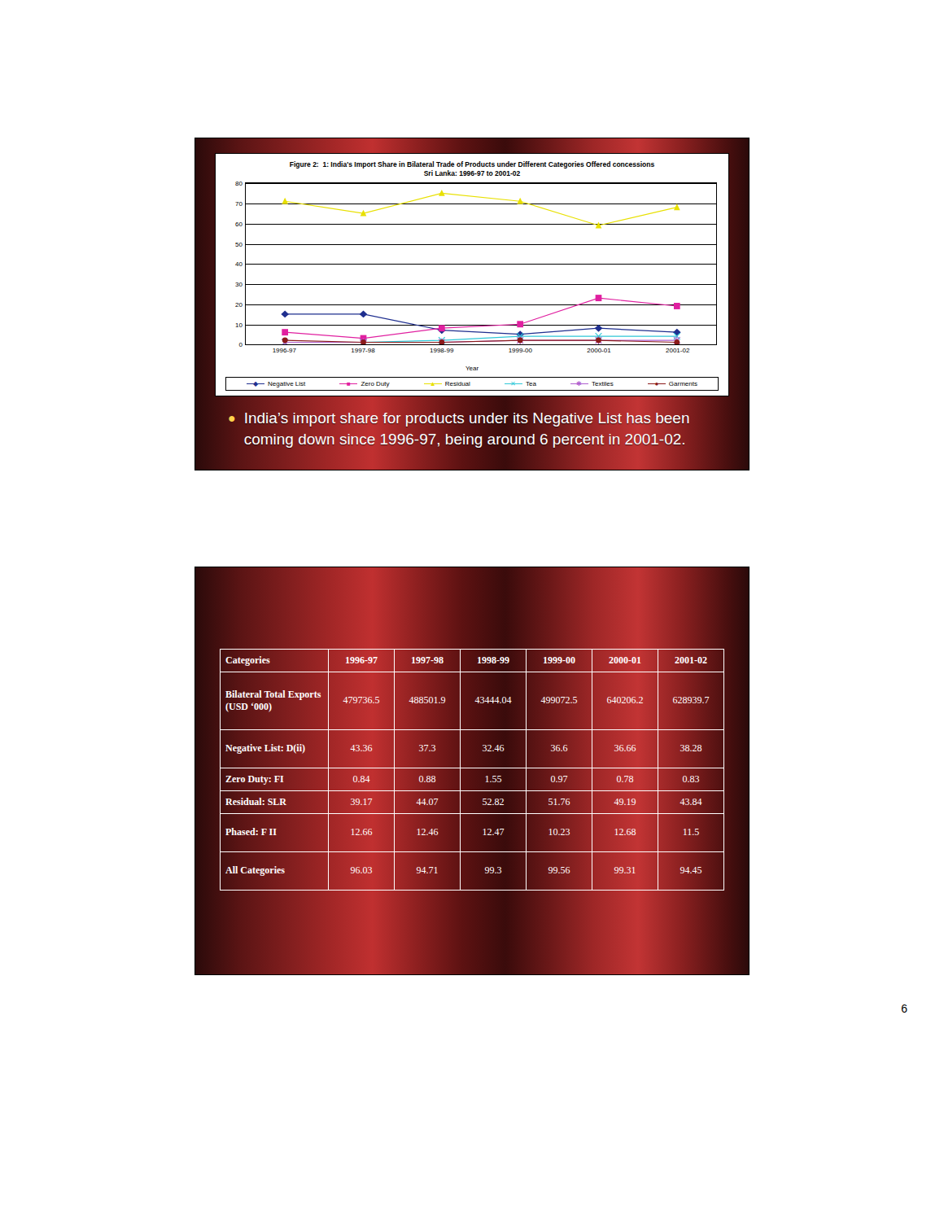Figure 2: 1: India's Import Share in Bilateral Trade of Products under Different Categories Offered concessions
Sri Lanka: 1996-97 to 2001-02
80
70
60
50
40
30
20
10
0
1996-97
1997-98
1998-99
1999-00
2000-01
2001-02
Year
◆Negative List ■Zero Duty ▲Residual ✕Tea ✱Textiles ●Garments
●
India’s import share for products under its Negative List has been coming down since 1996-97, being around 6 percent in 2001-02.
| Categories | 1996-97 | 1997-98 | 1998-99 | 1999-00 | 2000-01 | 2001-02 |
| --- | --- | --- | --- | --- | --- | --- |
| Bilateral Total Exports (USD ‘000) | 479736.5 | 488501.9 | 43444.04 | 499072.5 | 640206.2 | 628939.7 |
| Negative List: D(ii) | 43.36 | 37.3 | 32.46 | 36.6 | 36.66 | 38.28 |
| Zero Duty: FI | 0.84 | 0.88 | 1.55 | 0.97 | 0.78 | 0.83 |
| Residual: SLR | 39.17 | 44.07 | 52.82 | 51.76 | 49.19 | 43.84 |
| Phased: F II | 12.66 | 12.46 | 12.47 | 10.23 | 12.68 | 11.5 |
| All Categories | 96.03 | 94.71 | 99.3 | 99.56 | 99.31 | 94.45 |
6